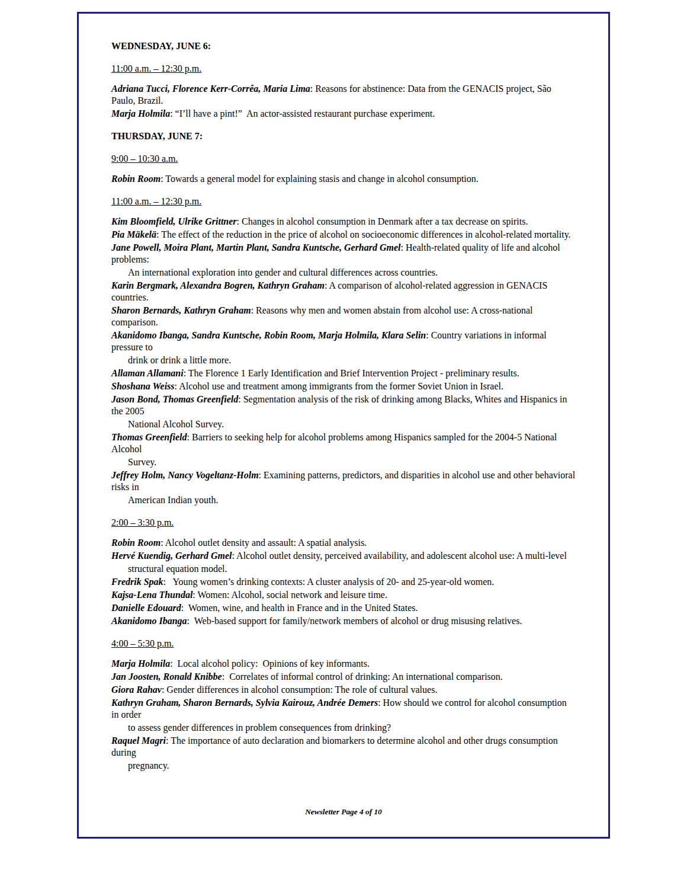WEDNESDAY, JUNE 6:
11:00 a.m. – 12:30 p.m.
Adriana Tucci, Florence Kerr-Corrêa, Maria Lima: Reasons for abstinence: Data from the GENACIS project, São Paulo, Brazil.
Marja Holmila: “I’ll have a pint!” An actor-assisted restaurant purchase experiment.
THURSDAY, JUNE 7:
9:00 – 10:30 a.m.
Robin Room: Towards a general model for explaining stasis and change in alcohol consumption.
11:00 a.m. – 12:30 p.m.
Kim Bloomfield, Ulrike Grittner: Changes in alcohol consumption in Denmark after a tax decrease on spirits.
Pia Mäkelä: The effect of the reduction in the price of alcohol on socioeconomic differences in alcohol-related mortality.
Jane Powell, Moira Plant, Martin Plant, Sandra Kuntsche, Gerhard Gmel: Health-related quality of life and alcohol problems:
An international exploration into gender and cultural differences across countries.
Karin Bergmark, Alexandra Bogren, Kathryn Graham: A comparison of alcohol-related aggression in GENACIS countries.
Sharon Bernards, Kathryn Graham: Reasons why men and women abstain from alcohol use: A cross-national comparison.
Akanidomo Ibanga, Sandra Kuntsche, Robin Room, Marja Holmila, Klara Selin: Country variations in informal pressure to
drink or drink a little more.
Allaman Allamani: The Florence 1 Early Identification and Brief Intervention Project - preliminary results.
Shoshana Weiss: Alcohol use and treatment among immigrants from the former Soviet Union in Israel.
Jason Bond, Thomas Greenfield: Segmentation analysis of the risk of drinking among Blacks, Whites and Hispanics in the 2005
National Alcohol Survey.
Thomas Greenfield: Barriers to seeking help for alcohol problems among Hispanics sampled for the 2004-5 National Alcohol
Survey.
Jeffrey Holm, Nancy Vogeltanz-Holm: Examining patterns, predictors, and disparities in alcohol use and other behavioral risks in
American Indian youth.
2:00 – 3:30 p.m.
Robin Room: Alcohol outlet density and assault: A spatial analysis.
Hervé Kuendig, Gerhard Gmel: Alcohol outlet density, perceived availability, and adolescent alcohol use: A multi-level
structural equation model.
Fredrik Spak: Young women’s drinking contexts: A cluster analysis of 20- and 25-year-old women.
Kajsa-Lena Thundal: Women: Alcohol, social network and leisure time.
Danielle Edouard: Women, wine, and health in France and in the United States.
Akanidomo Ibanga: Web-based support for family/network members of alcohol or drug misusing relatives.
4:00 – 5:30 p.m.
Marja Holmila: Local alcohol policy: Opinions of key informants.
Jan Joosten, Ronald Knibbe: Correlates of informal control of drinking: An international comparison.
Giora Rahav: Gender differences in alcohol consumption: The role of cultural values.
Kathryn Graham, Sharon Bernards, Sylvia Kairouz, Andrée Demers: How should we control for alcohol consumption in order
to assess gender differences in problem consequences from drinking?
Raquel Magri: The importance of auto declaration and biomarkers to determine alcohol and other drugs consumption during
pregnancy.
Newsletter Page 4 of 10